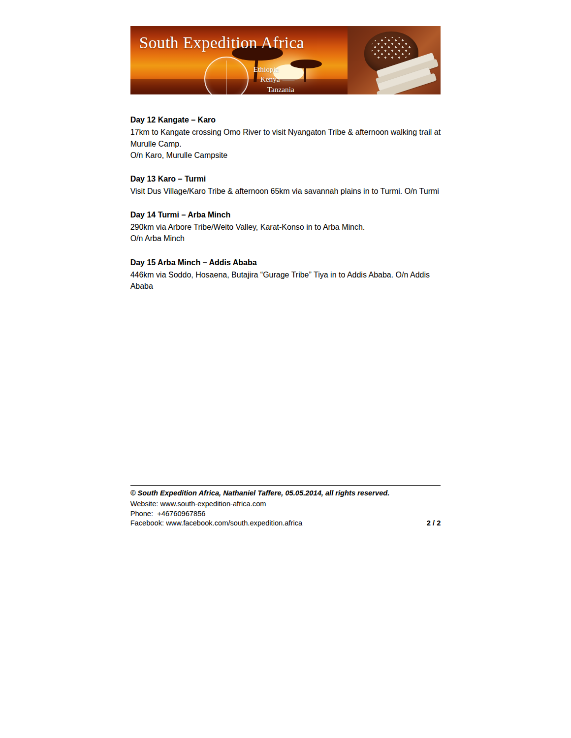South Expedition Africa
Ethiopia Kenya Tanzania
Day 12 Kangate – Karo
17km to Kangate crossing Omo River to visit Nyangaton Tribe & afternoon walking trail at Murulle Camp.
O/n Karo, Murulle Campsite
Day 13 Karo – Turmi
Visit Dus Village/Karo Tribe & afternoon 65km via savannah plains in to Turmi. O/n Turmi
Day 14 Turmi – Arba Minch
290km via Arbore Tribe/Weito Valley, Karat-Konso in to Arba Minch.
O/n Arba Minch
Day 15 Arba Minch – Addis Ababa
446km via Soddo, Hosaena, Butajira “Gurage Tribe” Tiya in to Addis Ababa. O/n Addis Ababa
© South Expedition Africa, Nathaniel Taffere, 05.05.2014, all rights reserved.
Website: www.south-expedition-africa.com
Phone: +46760967856
Facebook: www.facebook.com/south.expedition.africa
2 / 2